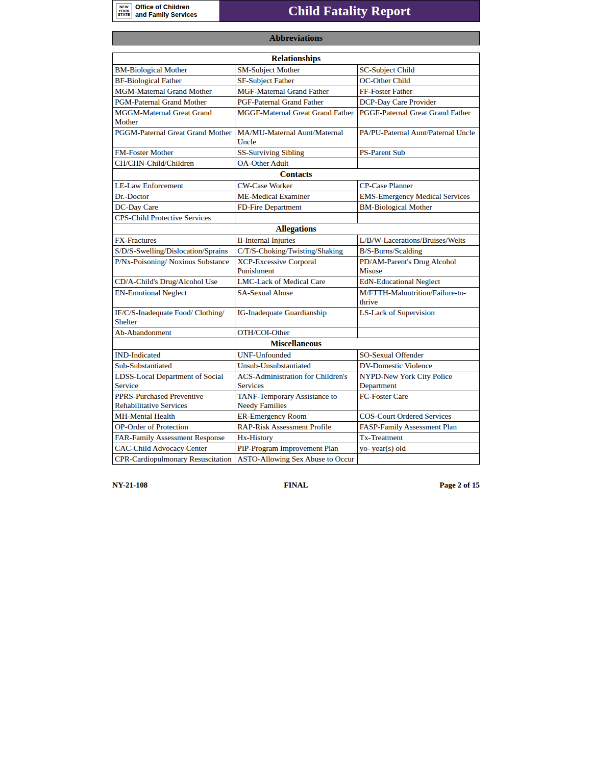NEW
YORK
STATE Office of Children
and Family Services
Child Fatality Report
Abbreviations
| Relationships |
| --- |
| BM-Biological Mother | SM-Subject Mother | SC-Subject Child |
| BF-Biological Father | SF-Subject Father | OC-Other Child |
| MGM-Maternal Grand Mother | MGF-Maternal Grand Father | FF-Foster Father |
| PGM-Paternal Grand Mother | PGF-Paternal Grand Father | DCP-Day Care Provider |
| MGGM-Maternal Great Grand Mother | MGGF-Maternal Great Grand Father | PGGF-Paternal Great Grand Father |
| PGGM-Paternal Great Grand Mother | MA/MU-Maternal Aunt/Maternal Uncle | PA/PU-Paternal Aunt/Paternal Uncle |
| FM-Foster Mother | SS-Surviving Sibling | PS-Parent Sub |
| CH/CHN-Child/Children | OA-Other Adult | |
| Contacts |
| LE-Law Enforcement | CW-Case Worker | CP-Case Planner |
| Dr.-Doctor | ME-Medical Examiner | EMS-Emergency Medical Services |
| DC-Day Care | FD-Fire Department | BM-Biological Mother |
| CPS-Child Protective Services | | |
| Allegations |
| FX-Fractures | II-Internal Injuries | L/B/W-Lacerations/Bruises/Welts |
| S/D/S-Swelling/Dislocation/Sprains | C/T/S-Choking/Twisting/Shaking | B/S-Burns/Scalding |
| P/Nx-Poisoning/ Noxious Substance | XCP-Excessive Corporal Punishment | PD/AM-Parent's Drug Alcohol Misuse |
| CD/A-Child's Drug/Alcohol Use | LMC-Lack of Medical Care | EdN-Educational Neglect |
| EN-Emotional Neglect | SA-Sexual Abuse | M/FTTH-Malnutrition/Failure-to-thrive |
| IF/C/S-Inadequate Food/ Clothing/ Shelter | IG-Inadequate Guardianship | LS-Lack of Supervision |
| Ab-Abandonment | OTH/COI-Other | |
| Miscellaneous |
| IND-Indicated | UNF-Unfounded | SO-Sexual Offender |
| Sub-Substantiated | Unsub-Unsubstantiated | DV-Domestic Violence |
| LDSS-Local Department of Social Service | ACS-Administration for Children's Services | NYPD-New York City Police Department |
| PPRS-Purchased Preventive Rehabilitative Services | TANF-Temporary Assistance to Needy Families | FC-Foster Care |
| MH-Mental Health | ER-Emergency Room | COS-Court Ordered Services |
| OP-Order of Protection | RAP-Risk Assessment Profile | FASP-Family Assessment Plan |
| FAR-Family Assessment Response | Hx-History | Tx-Treatment |
| CAC-Child Advocacy Center | PIP-Program Improvement Plan | yo- year(s) old |
| CPR-Cardiopulmonary Resuscitation | ASTO-Allowing Sex Abuse to Occur | |
NY-21-108
FINAL
Page 2 of 15